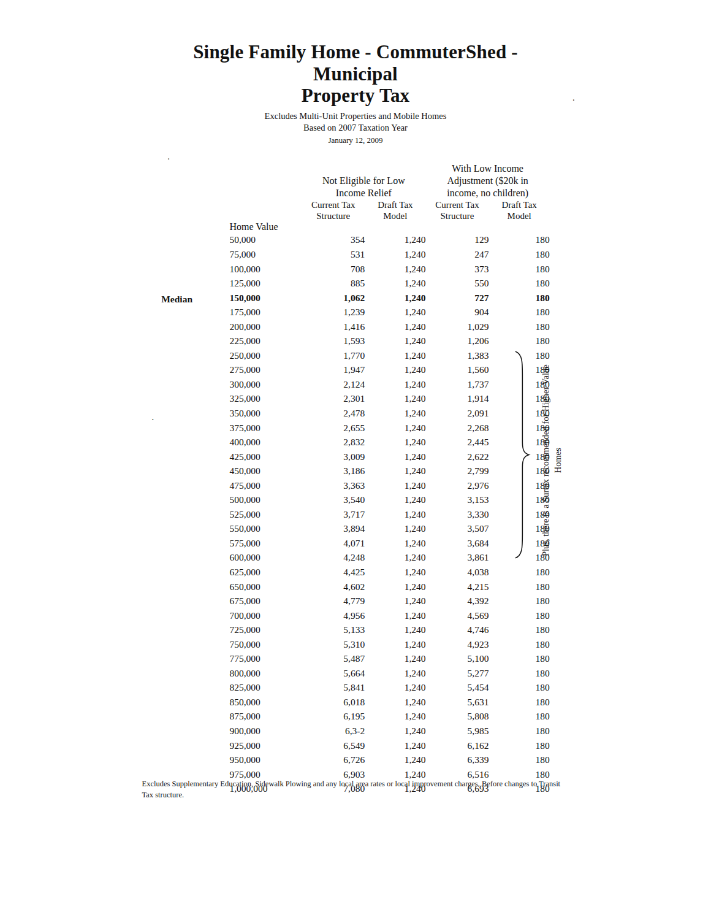Single Family Home - CommuterShed - Municipal
Property Tax
Excludes Multi-Unit Properties and Mobile Homes
Based on 2007 Taxation Year
January 12, 2009
· · ·
| | | Not Eligible for Low Income Relief | With Low Income Adjustment ($20k in income, no children) |
| | | Current Tax Structure | Draft Tax Model | Current Tax Structure | Draft Tax Model |
| | Home Value | | | | |
| | 50,000 | 354 | 1,240 | 129 | 180 |
| | 75,000 | 531 | 1,240 | 247 | 180 |
| | 100,000 | 708 | 1,240 | 373 | 180 |
| | 125,000 | 885 | 1,240 | 550 | 180 |
| Median | 150,000 | 1,062 | 1,240 | 727 | 180 |
| | 175,000 | 1,239 | 1,240 | 904 | 180 |
| | 200,000 | 1,416 | 1,240 | 1,029 | 180 |
| | 225,000 | 1,593 | 1,240 | 1,206 | 180 |
| | 250,000 | 1,770 | 1,240 | 1,383 | 180 |
| | 275,000 | 1,947 | 1,240 | 1,560 | 180 |
| | 300,000 | 2,124 | 1,240 | 1,737 | 180 |
| | 325,000 | 2,301 | 1,240 | 1,914 | 180 |
| | 350,000 | 2,478 | 1,240 | 2,091 | 180 |
| | 375,000 | 2,655 | 1,240 | 2,268 | 180 |
| | 400,000 | 2,832 | 1,240 | 2,445 | 180 |
| | 425,000 | 3,009 | 1,240 | 2,622 | 180 |
| | 450,000 | 3,186 | 1,240 | 2,799 | 180 |
| | 475,000 | 3,363 | 1,240 | 2,976 | 180 |
| | 500,000 | 3,540 | 1,240 | 3,153 | 180 |
| | 525,000 | 3,717 | 1,240 | 3,330 | 180 |
| | 550,000 | 3,894 | 1,240 | 3,507 | 180 |
| | 575,000 | 4,071 | 1,240 | 3,684 | 180 |
| | 600,000 | 4,248 | 1,240 | 3,861 | 180 |
| | 625,000 | 4,425 | 1,240 | 4,038 | 180 |
| | 650,000 | 4,602 | 1,240 | 4,215 | 180 |
| | 675,000 | 4,779 | 1,240 | 4,392 | 180 |
| | 700,000 | 4,956 | 1,240 | 4,569 | 180 |
| | 725,000 | 5,133 | 1,240 | 4,746 | 180 |
| | 750,000 | 5,310 | 1,240 | 4,923 | 180 |
| | 775,000 | 5,487 | 1,240 | 5,100 | 180 |
| | 800,000 | 5,664 | 1,240 | 5,277 | 180 |
| | 825,000 | 5,841 | 1,240 | 5,454 | 180 |
| | 850,000 | 6,018 | 1,240 | 5,631 | 180 |
| | 875,000 | 6,195 | 1,240 | 5,808 | 180 |
| | 900,000 | 6,3‑2 | 1,240 | 5,985 | 180 |
| | 925,000 | 6,549 | 1,240 | 6,162 | 180 |
| | 950,000 | 6,726 | 1,240 | 6,339 | 180 |
| | 975,000 | 6,903 | 1,240 | 6,516 | 180 |
| | 1,000,000 | 7,080 | 1,240 | 6,693 | 180 |
Plus, there is a Surtax recommended for Higher Value
Homes
Excludes Supplementary Education, Sidewalk Plowing and any local area rates or local improvement charges. Before changes to Transit Tax structure.